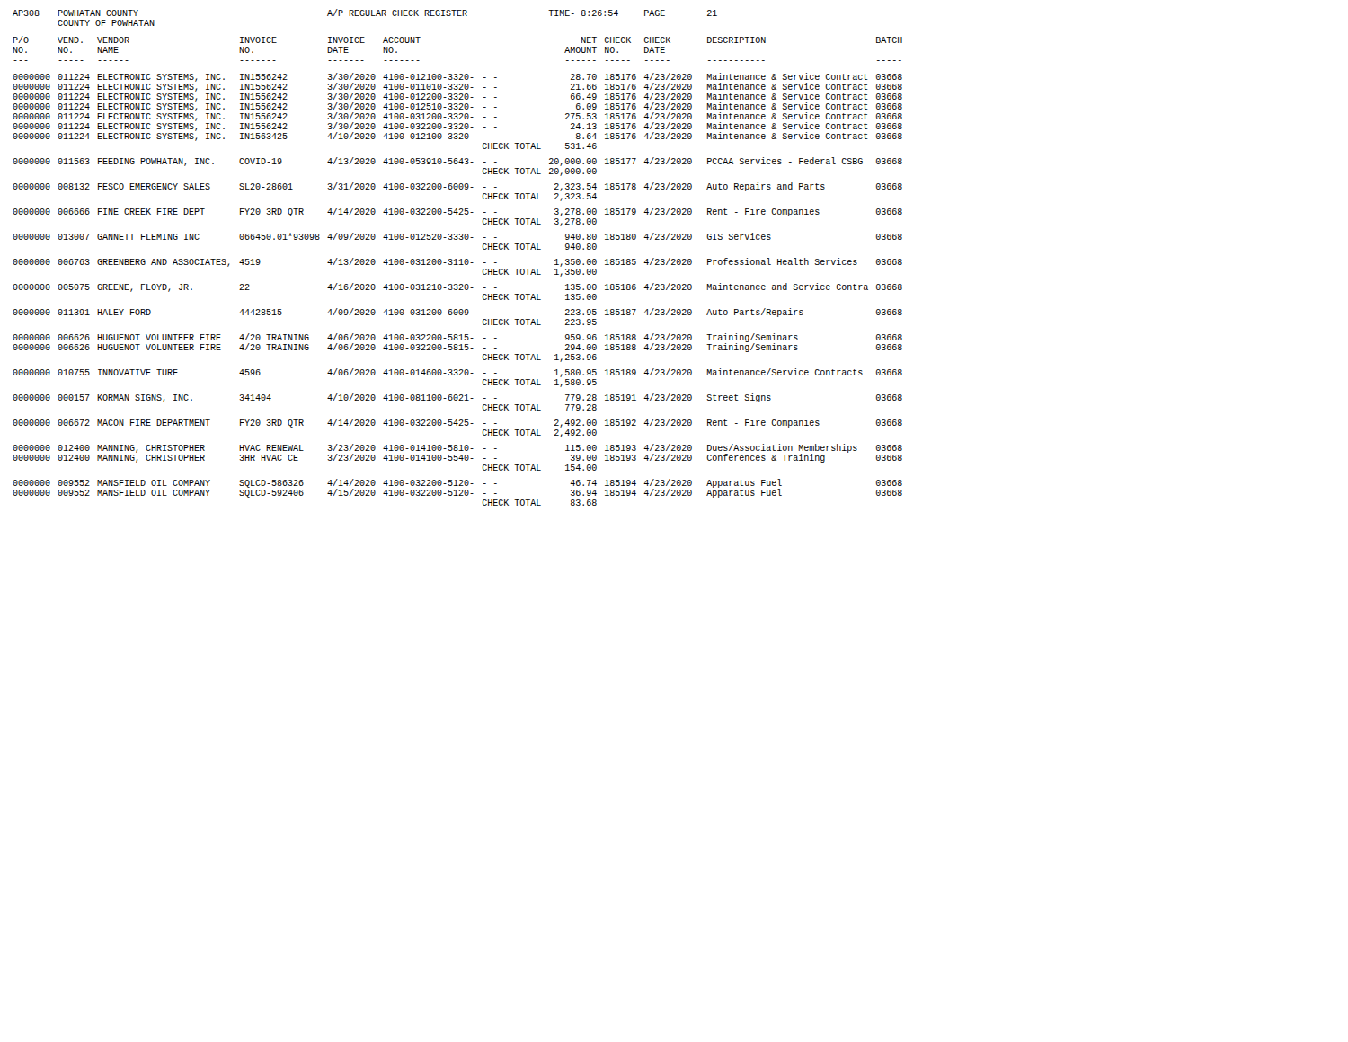| AP308 | POWHATAN COUNTY | A/P REGULAR CHECK REGISTER | TIME- 8:26:54 | PAGE | 21 | | | |
| | COUNTY OF POWHATAN | | | | | | | |
| P/O | VEND. | VENDOR | INVOICE | INVOICE | ACCOUNT | | NET | CHECK | CHECK | | DESCRIPTION | BATCH |
| NO. | NO. | NAME | NO. | DATE | NO. | | AMOUNT | NO. | DATE | | | |
| --- | ----- | ------ | ------- | ------- | ------- | | ------ | ----- | ----- | | ----------- | ----- |
| 0000000 | 011224 | ELECTRONIC SYSTEMS, INC. | IN1556242 | 3/30/2020 | 4100-012100-3320- | - - | 28.70 | 185176 | 4/23/2020 | | Maintenance & Service Contract | 03668 |
| 0000000 | 011224 | ELECTRONIC SYSTEMS, INC. | IN1556242 | 3/30/2020 | 4100-011010-3320- | - - | 21.66 | 185176 | 4/23/2020 | | Maintenance & Service Contract | 03668 |
| 0000000 | 011224 | ELECTRONIC SYSTEMS, INC. | IN1556242 | 3/30/2020 | 4100-012200-3320- | - - | 66.49 | 185176 | 4/23/2020 | | Maintenance & Service Contract | 03668 |
| 0000000 | 011224 | ELECTRONIC SYSTEMS, INC. | IN1556242 | 3/30/2020 | 4100-012510-3320- | - - | 6.09 | 185176 | 4/23/2020 | | Maintenance & Service Contract | 03668 |
| 0000000 | 011224 | ELECTRONIC SYSTEMS, INC. | IN1556242 | 3/30/2020 | 4100-031200-3320- | - - | 275.53 | 185176 | 4/23/2020 | | Maintenance & Service Contract | 03668 |
| 0000000 | 011224 | ELECTRONIC SYSTEMS, INC. | IN1556242 | 3/30/2020 | 4100-032200-3320- | - - | 24.13 | 185176 | 4/23/2020 | | Maintenance & Service Contract | 03668 |
| 0000000 | 011224 | ELECTRONIC SYSTEMS, INC. | IN1563425 | 4/10/2020 | 4100-012100-3320- | - - | 8.64 | 185176 | 4/23/2020 | | Maintenance & Service Contract | 03668 |
| | | | | | | CHECK TOTAL | 531.46 | | | | | |
| 0000000 | 011563 | FEEDING POWHATAN, INC. | COVID-19 | 4/13/2020 | 4100-053910-5643- | - - | 20,000.00 | 185177 | 4/23/2020 | | PCCAA Services - Federal CSBG | 03668 |
| | | | | | | CHECK TOTAL | 20,000.00 | | | | | |
| 0000000 | 008132 | FESCO EMERGENCY SALES | SL20-28601 | 3/31/2020 | 4100-032200-6009- | - - | 2,323.54 | 185178 | 4/23/2020 | | Auto Repairs and Parts | 03668 |
| | | | | | | CHECK TOTAL | 2,323.54 | | | | | |
| 0000000 | 006666 | FINE CREEK FIRE DEPT | FY20 3RD QTR | 4/14/2020 | 4100-032200-5425- | - - | 3,278.00 | 185179 | 4/23/2020 | | Rent - Fire Companies | 03668 |
| | | | | | | CHECK TOTAL | 3,278.00 | | | | | |
| 0000000 | 013007 | GANNETT FLEMING INC | 066450.01*93098 | 4/09/2020 | 4100-012520-3330- | - - | 940.80 | 185180 | 4/23/2020 | | GIS Services | 03668 |
| | | | | | | CHECK TOTAL | 940.80 | | | | | |
| 0000000 | 006763 | GREENBERG AND ASSOCIATES, | 4519 | 4/13/2020 | 4100-031200-3110- | - - | 1,350.00 | 185185 | 4/23/2020 | | Professional Health Services | 03668 |
| | | | | | | CHECK TOTAL | 1,350.00 | | | | | |
| 0000000 | 005075 | GREENE, FLOYD, JR. | 22 | 4/16/2020 | 4100-031210-3320- | - - | 135.00 | 185186 | 4/23/2020 | | Maintenance and Service Contra | 03668 |
| | | | | | | CHECK TOTAL | 135.00 | | | | | |
| 0000000 | 011391 | HALEY FORD | 44428515 | 4/09/2020 | 4100-031200-6009- | - - | 223.95 | 185187 | 4/23/2020 | | Auto Parts/Repairs | 03668 |
| | | | | | | CHECK TOTAL | 223.95 | | | | | |
| 0000000 | 006626 | HUGUENOT VOLUNTEER FIRE | 4/20 TRAINING | 4/06/2020 | 4100-032200-5815- | - - | 959.96 | 185188 | 4/23/2020 | | Training/Seminars | 03668 |
| 0000000 | 006626 | HUGUENOT VOLUNTEER FIRE | 4/20 TRAINING | 4/06/2020 | 4100-032200-5815- | - - | 294.00 | 185188 | 4/23/2020 | | Training/Seminars | 03668 |
| | | | | | | CHECK TOTAL | 1,253.96 | | | | | |
| 0000000 | 010755 | INNOVATIVE TURF | 4596 | 4/06/2020 | 4100-014600-3320- | - - | 1,580.95 | 185189 | 4/23/2020 | | Maintenance/Service Contracts | 03668 |
| | | | | | | CHECK TOTAL | 1,580.95 | | | | | |
| 0000000 | 000157 | KORMAN SIGNS, INC. | 341404 | 4/10/2020 | 4100-081100-6021- | - - | 779.28 | 185191 | 4/23/2020 | | Street Signs | 03668 |
| | | | | | | CHECK TOTAL | 779.28 | | | | | |
| 0000000 | 006672 | MACON FIRE DEPARTMENT | FY20 3RD QTR | 4/14/2020 | 4100-032200-5425- | - - | 2,492.00 | 185192 | 4/23/2020 | | Rent - Fire Companies | 03668 |
| | | | | | | CHECK TOTAL | 2,492.00 | | | | | |
| 0000000 | 012400 | MANNING, CHRISTOPHER | HVAC RENEWAL | 3/23/2020 | 4100-014100-5810- | - - | 115.00 | 185193 | 4/23/2020 | | Dues/Association Memberships | 03668 |
| 0000000 | 012400 | MANNING, CHRISTOPHER | 3HR HVAC CE | 3/23/2020 | 4100-014100-5540- | - - | 39.00 | 185193 | 4/23/2020 | | Conferences & Training | 03668 |
| | | | | | | CHECK TOTAL | 154.00 | | | | | |
| 0000000 | 009552 | MANSFIELD OIL COMPANY | SQLCD-586326 | 4/14/2020 | 4100-032200-5120- | - - | 46.74 | 185194 | 4/23/2020 | | Apparatus Fuel | 03668 |
| 0000000 | 009552 | MANSFIELD OIL COMPANY | SQLCD-592406 | 4/15/2020 | 4100-032200-5120- | - - | 36.94 | 185194 | 4/23/2020 | | Apparatus Fuel | 03668 |
| | | | | | | CHECK TOTAL | 83.68 | | | | | |